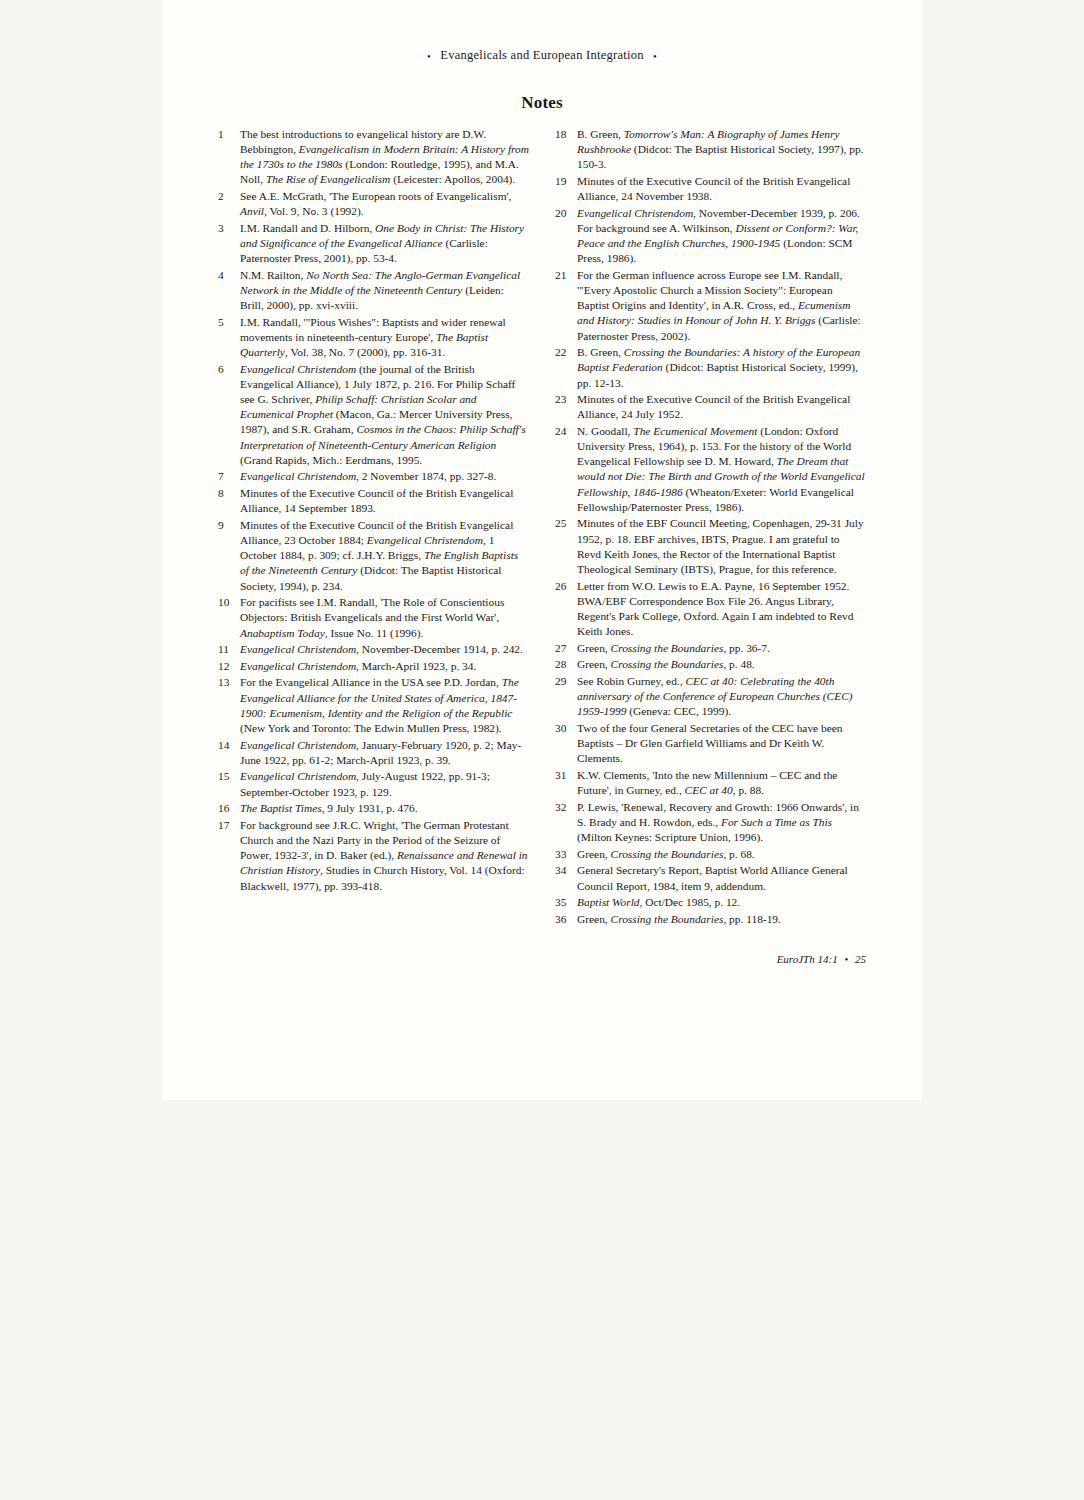• Evangelicals and European Integration •
Notes
1 The best introductions to evangelical history are D.W. Bebbington, Evangelicalism in Modern Britain: A History from the 1730s to the 1980s (London: Routledge, 1995), and M.A. Noll, The Rise of Evangelicalism (Leicester: Apollos, 2004).
2 See A.E. McGrath, 'The European roots of Evangelicalism', Anvil, Vol. 9, No. 3 (1992).
3 I.M. Randall and D. Hilborn, One Body in Christ: The History and Significance of the Evangelical Alliance (Carlisle: Paternoster Press, 2001), pp. 53-4.
4 N.M. Railton, No North Sea: The Anglo-German Evangelical Network in the Middle of the Nineteenth Century (Leiden: Brill, 2000), pp. xvi-xviii.
5 I.M. Randall, '"Pious Wishes": Baptists and wider renewal movements in nineteenth-century Europe', The Baptist Quarterly, Vol. 38, No. 7 (2000), pp. 316-31.
6 Evangelical Christendom (the journal of the British Evangelical Alliance), 1 July 1872, p. 216. For Philip Schaff see G. Schriver, Philip Schaff: Christian Scolar and Ecumenical Prophet (Macon, Ga.: Mercer University Press, 1987), and S.R. Graham, Cosmos in the Chaos: Philip Schaff's Interpretation of Nineteenth-Century American Religion (Grand Rapids, Mich.: Eerdmans, 1995.
7 Evangelical Christendom, 2 November 1874, pp. 327-8.
8 Minutes of the Executive Council of the British Evangelical Alliance, 14 September 1893.
9 Minutes of the Executive Council of the British Evangelical Alliance, 23 October 1884; Evangelical Christendom, 1 October 1884, p. 309; cf. J.H.Y. Briggs, The English Baptists of the Nineteenth Century (Didcot: The Baptist Historical Society, 1994), p. 234.
10 For pacifists see I.M. Randall, 'The Role of Conscientious Objectors: British Evangelicals and the First World War', Anabaptism Today, Issue No. 11 (1996).
11 Evangelical Christendom, November-December 1914, p. 242.
12 Evangelical Christendom, March-April 1923, p. 34.
13 For the Evangelical Alliance in the USA see P.D. Jordan, The Evangelical Alliance for the United States of America, 1847-1900: Ecumenism, Identity and the Religion of the Republic (New York and Toronto: The Edwin Mullen Press, 1982).
14 Evangelical Christendom, January-February 1920, p. 2; May-June 1922, pp. 61-2; March-April 1923, p. 39.
15 Evangelical Christendom, July-August 1922, pp. 91-3; September-October 1923, p. 129.
16 The Baptist Times, 9 July 1931, p. 476.
17 For background see J.R.C. Wright, 'The German Protestant Church and the Nazi Party in the Period of the Seizure of Power, 1932-3', in D. Baker (ed.), Renaissance and Renewal in Christian History, Studies in Church History, Vol. 14 (Oxford: Blackwell, 1977), pp. 393-418.
18 B. Green, Tomorrow's Man: A Biography of James Henry Rushbrooke (Didcot: The Baptist Historical Society, 1997), pp. 150-3.
19 Minutes of the Executive Council of the British Evangelical Alliance, 24 November 1938.
20 Evangelical Christendom, November-December 1939, p. 206. For background see A. Wilkinson, Dissent or Conform?: War, Peace and the English Churches, 1900-1945 (London: SCM Press, 1986).
21 For the German influence across Europe see I.M. Randall, '"Every Apostolic Church a Mission Society": European Baptist Origins and Identity', in A.R. Cross, ed., Ecumenism and History: Studies in Honour of John H. Y. Briggs (Carlisle: Paternoster Press, 2002).
22 B. Green, Crossing the Boundaries: A history of the European Baptist Federation (Didcot: Baptist Historical Society, 1999), pp. 12-13.
23 Minutes of the Executive Council of the British Evangelical Alliance, 24 July 1952.
24 N. Goodall, The Ecumenical Movement (London: Oxford University Press, 1964), p. 153. For the history of the World Evangelical Fellowship see D. M. Howard, The Dream that would not Die: The Birth and Growth of the World Evangelical Fellowship, 1846-1986 (Wheaton/Exeter: World Evangelical Fellowship/Paternoster Press, 1986).
25 Minutes of the EBF Council Meeting, Copenhagen, 29-31 July 1952, p. 18. EBF archives, IBTS, Prague. I am grateful to Revd Keith Jones, the Rector of the International Baptist Theological Seminary (IBTS), Prague, for this reference.
26 Letter from W.O. Lewis to E.A. Payne, 16 September 1952. BWA/EBF Correspondence Box File 26. Angus Library, Regent's Park College, Oxford. Again I am indebted to Revd Keith Jones.
27 Green, Crossing the Boundaries, pp. 36-7.
28 Green, Crossing the Boundaries, p. 48.
29 See Robin Gurney, ed., CEC at 40: Celebrating the 40th anniversary of the Conference of European Churches (CEC) 1959-1999 (Geneva: CEC, 1999).
30 Two of the four General Secretaries of the CEC have been Baptists – Dr Glen Garfield Williams and Dr Keith W. Clements.
31 K.W. Clements, 'Into the new Millennium – CEC and the Future', in Gurney, ed., CEC at 40, p. 88.
32 P. Lewis, 'Renewal, Recovery and Growth: 1966 Onwards', in S. Brady and H. Rowdon, eds., For Such a Time as This (Milton Keynes: Scripture Union, 1996).
33 Green, Crossing the Boundaries, p. 68.
34 General Secretary's Report, Baptist World Alliance General Council Report, 1984, item 9, addendum.
35 Baptist World, Oct/Dec 1985, p. 12.
36 Green, Crossing the Boundaries, pp. 118-19.
EuroJTh 14:1 • 25